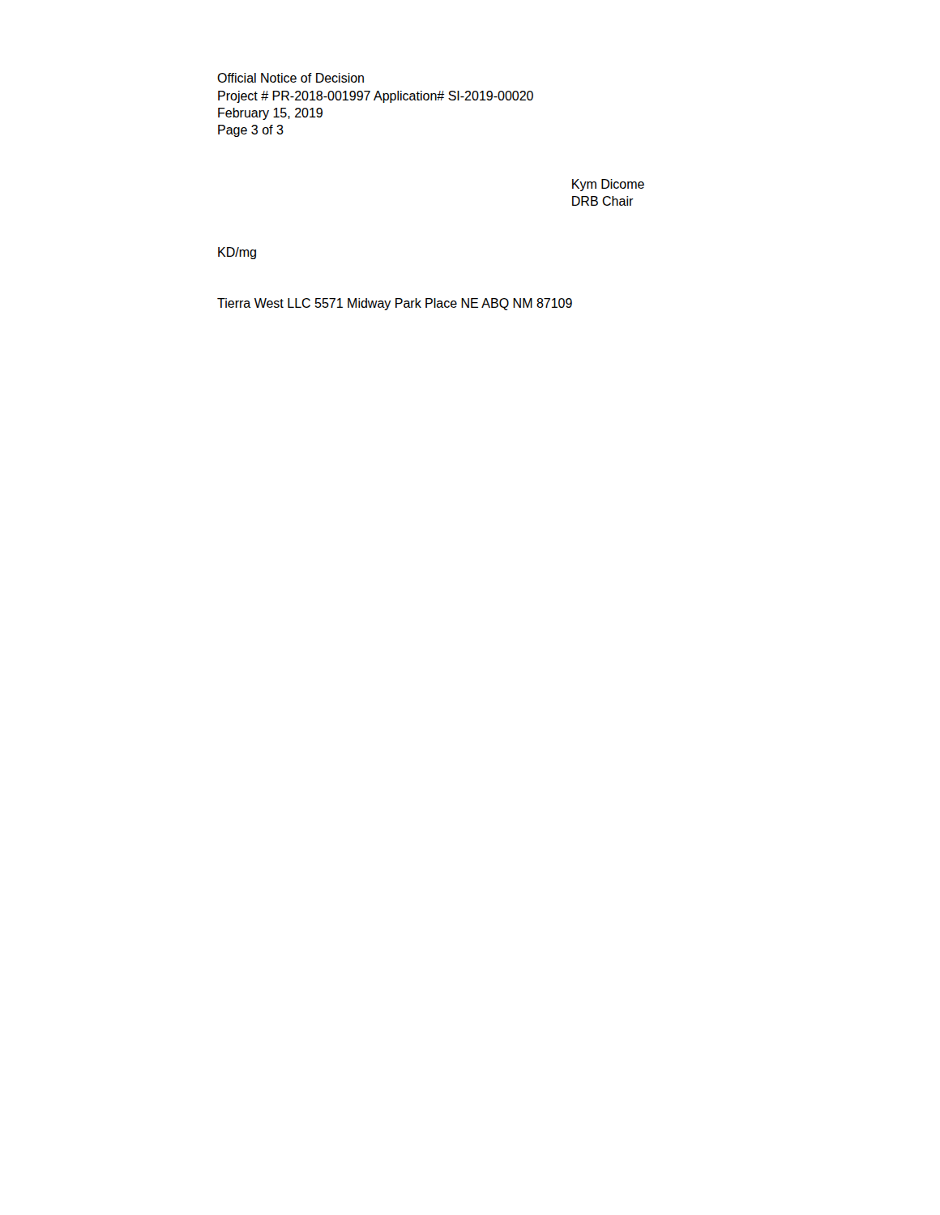Official Notice of Decision
Project # PR-2018-001997 Application# SI-2019-00020
February 15, 2019
Page 3 of 3
Kym Dicome
DRB Chair
KD/mg
Tierra West LLC 5571 Midway Park Place NE ABQ NM 87109